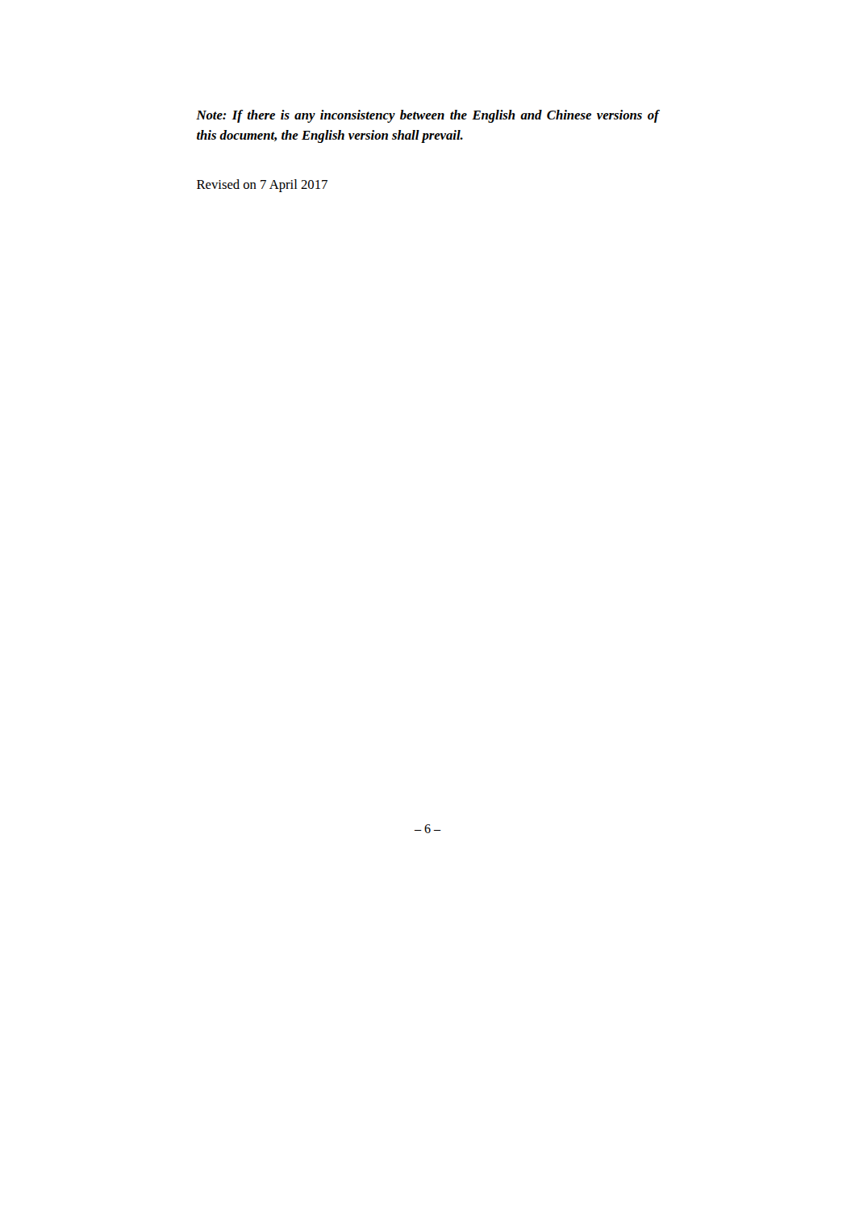Note: If there is any inconsistency between the English and Chinese versions of this document, the English version shall prevail.
Revised on 7 April 2017
– 6 –